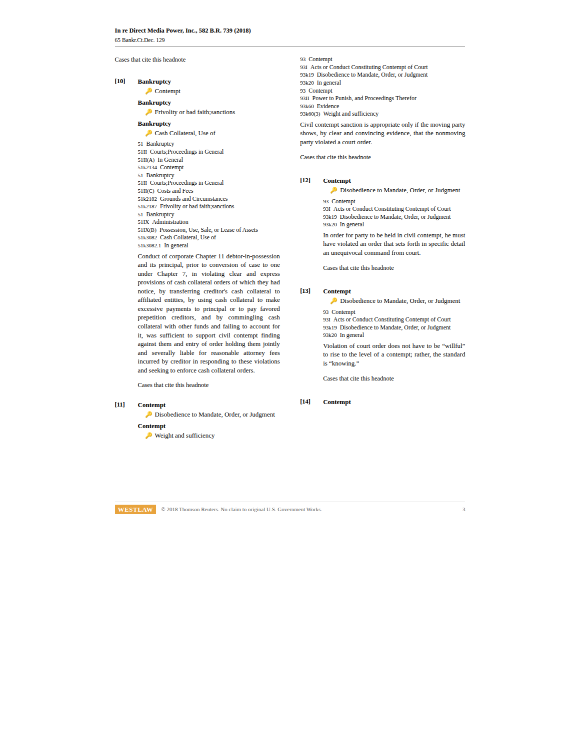In re Direct Media Power, Inc., 582 B.R. 739 (2018)
65 Bankr.Ct.Dec. 129
Cases that cite this headnote
[10]
Bankruptcy
🔑Contempt
Bankruptcy
🔑Frivolity or bad faith;sanctions
Bankruptcy
🔑Cash Collateral, Use of
51 Bankruptcy
51II Courts;Proceedings in General
51II(A) In General
51k2134 Contempt
51 Bankruptcy
51II Courts;Proceedings in General
51II(C) Costs and Fees
51k2182 Grounds and Circumstances
51k2187 Frivolity or bad faith;sanctions
51 Bankruptcy
51IX Administration
51IX(B) Possession, Use, Sale, or Lease of Assets
51k3082 Cash Collateral, Use of
51k3082.1 In general
Conduct of corporate Chapter 11 debtor-in-possession and its principal, prior to conversion of case to one under Chapter 7, in violating clear and express provisions of cash collateral orders of which they had notice, by transferring creditor's cash collateral to affiliated entities, by using cash collateral to make excessive payments to principal or to pay favored prepetition creditors, and by commingling cash collateral with other funds and failing to account for it, was sufficient to support civil contempt finding against them and entry of order holding them jointly and severally liable for reasonable attorney fees incurred by creditor in responding to these violations and seeking to enforce cash collateral orders.
Cases that cite this headnote
[11]
Contempt
🔑Disobedience to Mandate, Order, or Judgment
Contempt
🔑Weight and sufficiency
93 Contempt
93I Acts or Conduct Constituting Contempt of Court
93k19 Disobedience to Mandate, Order, or Judgment
93k20 In general
93 Contempt
93II Power to Punish, and Proceedings Therefor
93k60 Evidence
93k60(3) Weight and sufficiency
Civil contempt sanction is appropriate only if the moving party shows, by clear and convincing evidence, that the nonmoving party violated a court order.
Cases that cite this headnote
[12]
Contempt
🔑Disobedience to Mandate, Order, or Judgment
93 Contempt
93I Acts or Conduct Constituting Contempt of Court
93k19 Disobedience to Mandate, Order, or Judgment
93k20 In general
In order for party to be held in civil contempt, he must have violated an order that sets forth in specific detail an unequivocal command from court.
Cases that cite this headnote
[13]
Contempt
🔑Disobedience to Mandate, Order, or Judgment
93 Contempt
93I Acts or Conduct Constituting Contempt of Court
93k19 Disobedience to Mandate, Order, or Judgment
93k20 In general
Violation of court order does not have to be “willful” to rise to the level of a contempt; rather, the standard is “knowing.”
Cases that cite this headnote
[14]
Contempt
WESTLAW © 2018 Thomson Reuters. No claim to original U.S. Government Works. 3